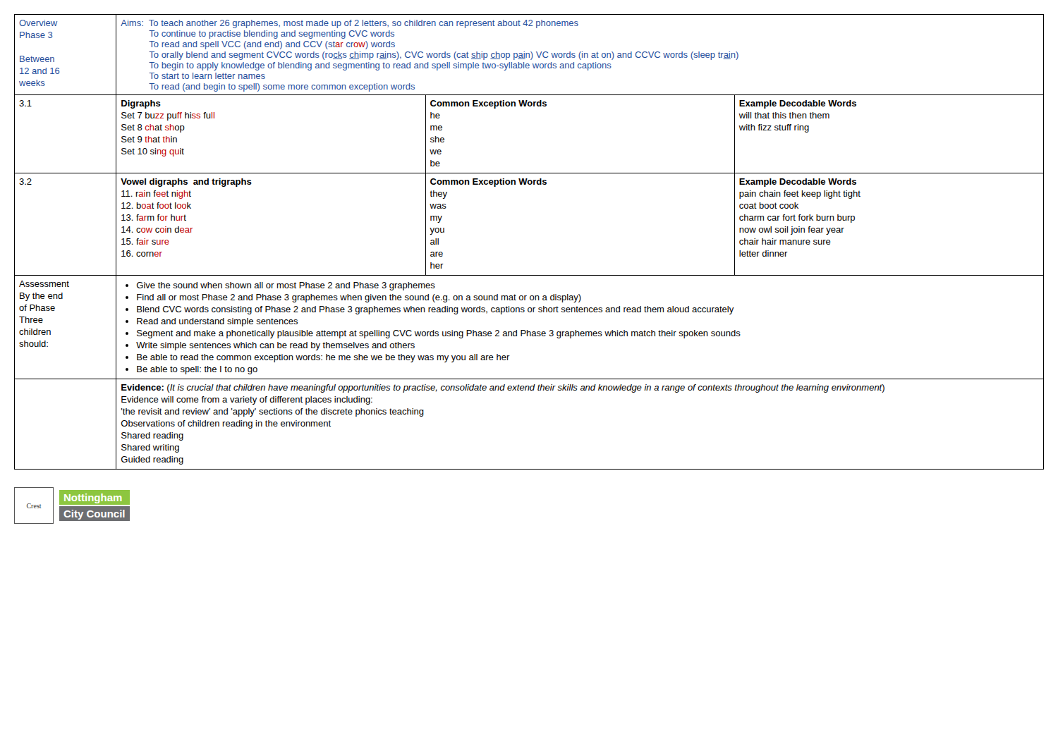| Overview Phase 3 Between 12 and 16 weeks | Aims: To teach another 26 graphemes, most made up of 2 letters, so children can represent about 42 phonemes To continue to practise blending and segmenting CVC words To read and spell VCC (and end) and CCV (st ar cr ow ) words To orally blend and segment CVCC words (ro ck s ch imp r ai ns), CVC words (cat sh ip ch op p ai n) VC words (in at on) and CCVC words (sleep tr ai n) To begin to apply knowledge of blending and segmenting to read and spell simple two-syllable words and captions To start to learn letter names To read (and begin to spell) some more common exception words |
| 3.1 | Digraphs Set 7 bu zz pu ff hi ss fu ll Set 8 ch at sh op Set 9 th at th in Set 10 si ng qu it | Common Exception Words he me she we be | Example Decodable Words will that this then them with fizz stuff ring |
| 3.2 | Vowel digraphs and trigraphs 11. r ai n f ee t n igh t 12. b oa t f oo t l oo k 13. f ar m f or h ur t 14. c ow c oi n d ear 15. f air s ure 16. corn er | Common Exception Words they was my you all are her | Example Decodable Words pain chain feet keep light tight coat boot cook charm car fort fork burn burp now owl soil join fear year chair hair manure sure letter dinner |
| Assessment By the end of Phase Three children should: | Give the sound when shown all or most Phase 2 and Phase 3 graphemes Find all or most Phase 2 and Phase 3 graphemes when given the sound (e.g. on a sound mat or on a display) Blend CVC words consisting of Phase 2 and Phase 3 graphemes when reading words, captions or short sentences and read them aloud accurately Read and understand simple sentences Segment and make a phonetically plausible attempt at spelling CVC words using Phase 2 and Phase 3 graphemes which match their spoken sounds Write simple sentences which can be read by themselves and others Be able to read the common exception words: he me she we be they was my you all are her Be able to spell: the I to no go |
| | Evidence: ( It is crucial that children have meaningful opportunities to practise, consolidate and extend their skills and knowledge in a range of contexts throughout the learning environment ) Evidence will come from a variety of different places including: 'the revisit and review' and 'apply' sections of the discrete phonics teaching Observations of children reading in the environment Shared reading Shared writing Guided reading |
Crest
Nottingham City Council